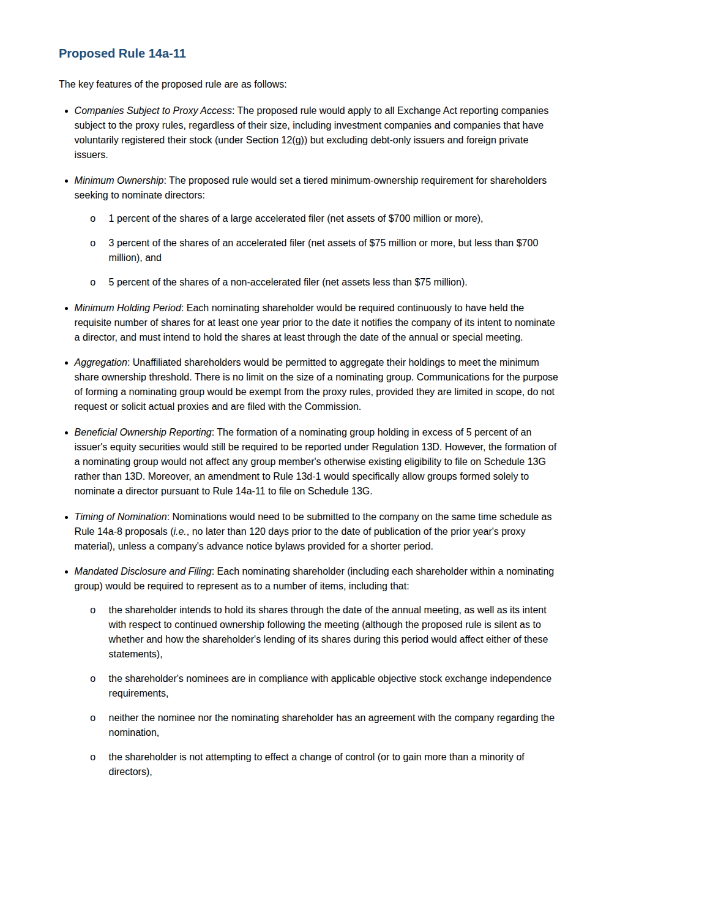Proposed Rule 14a-11
The key features of the proposed rule are as follows:
Companies Subject to Proxy Access: The proposed rule would apply to all Exchange Act reporting companies subject to the proxy rules, regardless of their size, including investment companies and companies that have voluntarily registered their stock (under Section 12(g)) but excluding debt-only issuers and foreign private issuers.
Minimum Ownership: The proposed rule would set a tiered minimum-ownership requirement for shareholders seeking to nominate directors:
1 percent of the shares of a large accelerated filer (net assets of $700 million or more),
3 percent of the shares of an accelerated filer (net assets of $75 million or more, but less than $700 million), and
5 percent of the shares of a non-accelerated filer (net assets less than $75 million).
Minimum Holding Period: Each nominating shareholder would be required continuously to have held the requisite number of shares for at least one year prior to the date it notifies the company of its intent to nominate a director, and must intend to hold the shares at least through the date of the annual or special meeting.
Aggregation: Unaffiliated shareholders would be permitted to aggregate their holdings to meet the minimum share ownership threshold. There is no limit on the size of a nominating group. Communications for the purpose of forming a nominating group would be exempt from the proxy rules, provided they are limited in scope, do not request or solicit actual proxies and are filed with the Commission.
Beneficial Ownership Reporting: The formation of a nominating group holding in excess of 5 percent of an issuer's equity securities would still be required to be reported under Regulation 13D. However, the formation of a nominating group would not affect any group member's otherwise existing eligibility to file on Schedule 13G rather than 13D. Moreover, an amendment to Rule 13d-1 would specifically allow groups formed solely to nominate a director pursuant to Rule 14a-11 to file on Schedule 13G.
Timing of Nomination: Nominations would need to be submitted to the company on the same time schedule as Rule 14a-8 proposals (i.e., no later than 120 days prior to the date of publication of the prior year's proxy material), unless a company's advance notice bylaws provided for a shorter period.
Mandated Disclosure and Filing: Each nominating shareholder (including each shareholder within a nominating group) would be required to represent as to a number of items, including that:
the shareholder intends to hold its shares through the date of the annual meeting, as well as its intent with respect to continued ownership following the meeting (although the proposed rule is silent as to whether and how the shareholder's lending of its shares during this period would affect either of these statements),
the shareholder's nominees are in compliance with applicable objective stock exchange independence requirements,
neither the nominee nor the nominating shareholder has an agreement with the company regarding the nomination,
the shareholder is not attempting to effect a change of control (or to gain more than a minority of directors),